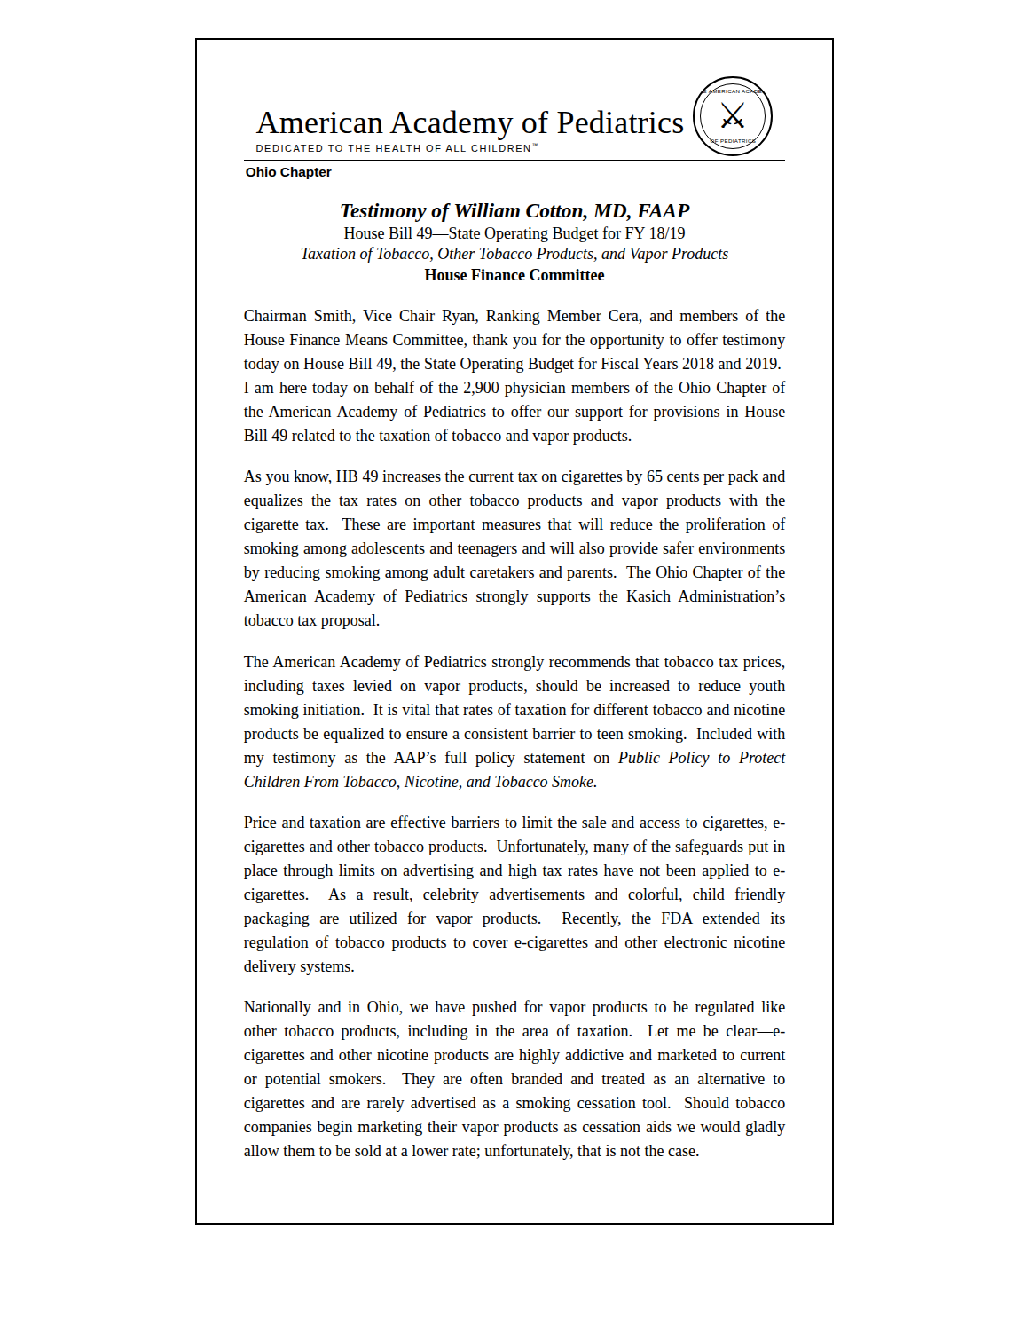American Academy of Pediatrics
DEDICATED TO THE HEALTH OF ALL CHILDREN™
THE AMERICAN ACADEMY
⚔
OF PEDIATRICS
Ohio Chapter
Testimony of William Cotton, MD, FAAP
House Bill 49—State Operating Budget for FY 18/19
Taxation of Tobacco, Other Tobacco Products, and Vapor Products
House Finance Committee
Chairman Smith, Vice Chair Ryan, Ranking Member Cera, and members of the House Finance Means Committee, thank you for the opportunity to offer testimony today on House Bill 49, the State Operating Budget for Fiscal Years 2018 and 2019. I am here today on behalf of the 2,900 physician members of the Ohio Chapter of the American Academy of Pediatrics to offer our support for provisions in House Bill 49 related to the taxation of tobacco and vapor products.
As you know, HB 49 increases the current tax on cigarettes by 65 cents per pack and equalizes the tax rates on other tobacco products and vapor products with the cigarette tax. These are important measures that will reduce the proliferation of smoking among adolescents and teenagers and will also provide safer environments by reducing smoking among adult caretakers and parents. The Ohio Chapter of the American Academy of Pediatrics strongly supports the Kasich Administration’s tobacco tax proposal.
The American Academy of Pediatrics strongly recommends that tobacco tax prices, including taxes levied on vapor products, should be increased to reduce youth smoking initiation. It is vital that rates of taxation for different tobacco and nicotine products be equalized to ensure a consistent barrier to teen smoking. Included with my testimony as the AAP’s full policy statement on Public Policy to Protect Children From Tobacco, Nicotine, and Tobacco Smoke.
Price and taxation are effective barriers to limit the sale and access to cigarettes, e-cigarettes and other tobacco products. Unfortunately, many of the safeguards put in place through limits on advertising and high tax rates have not been applied to e-cigarettes. As a result, celebrity advertisements and colorful, child friendly packaging are utilized for vapor products. Recently, the FDA extended its regulation of tobacco products to cover e-cigarettes and other electronic nicotine delivery systems.
Nationally and in Ohio, we have pushed for vapor products to be regulated like other tobacco products, including in the area of taxation. Let me be clear—e-cigarettes and other nicotine products are highly addictive and marketed to current or potential smokers. They are often branded and treated as an alternative to cigarettes and are rarely advertised as a smoking cessation tool. Should tobacco companies begin marketing their vapor products as cessation aids we would gladly allow them to be sold at a lower rate; unfortunately, that is not the case.